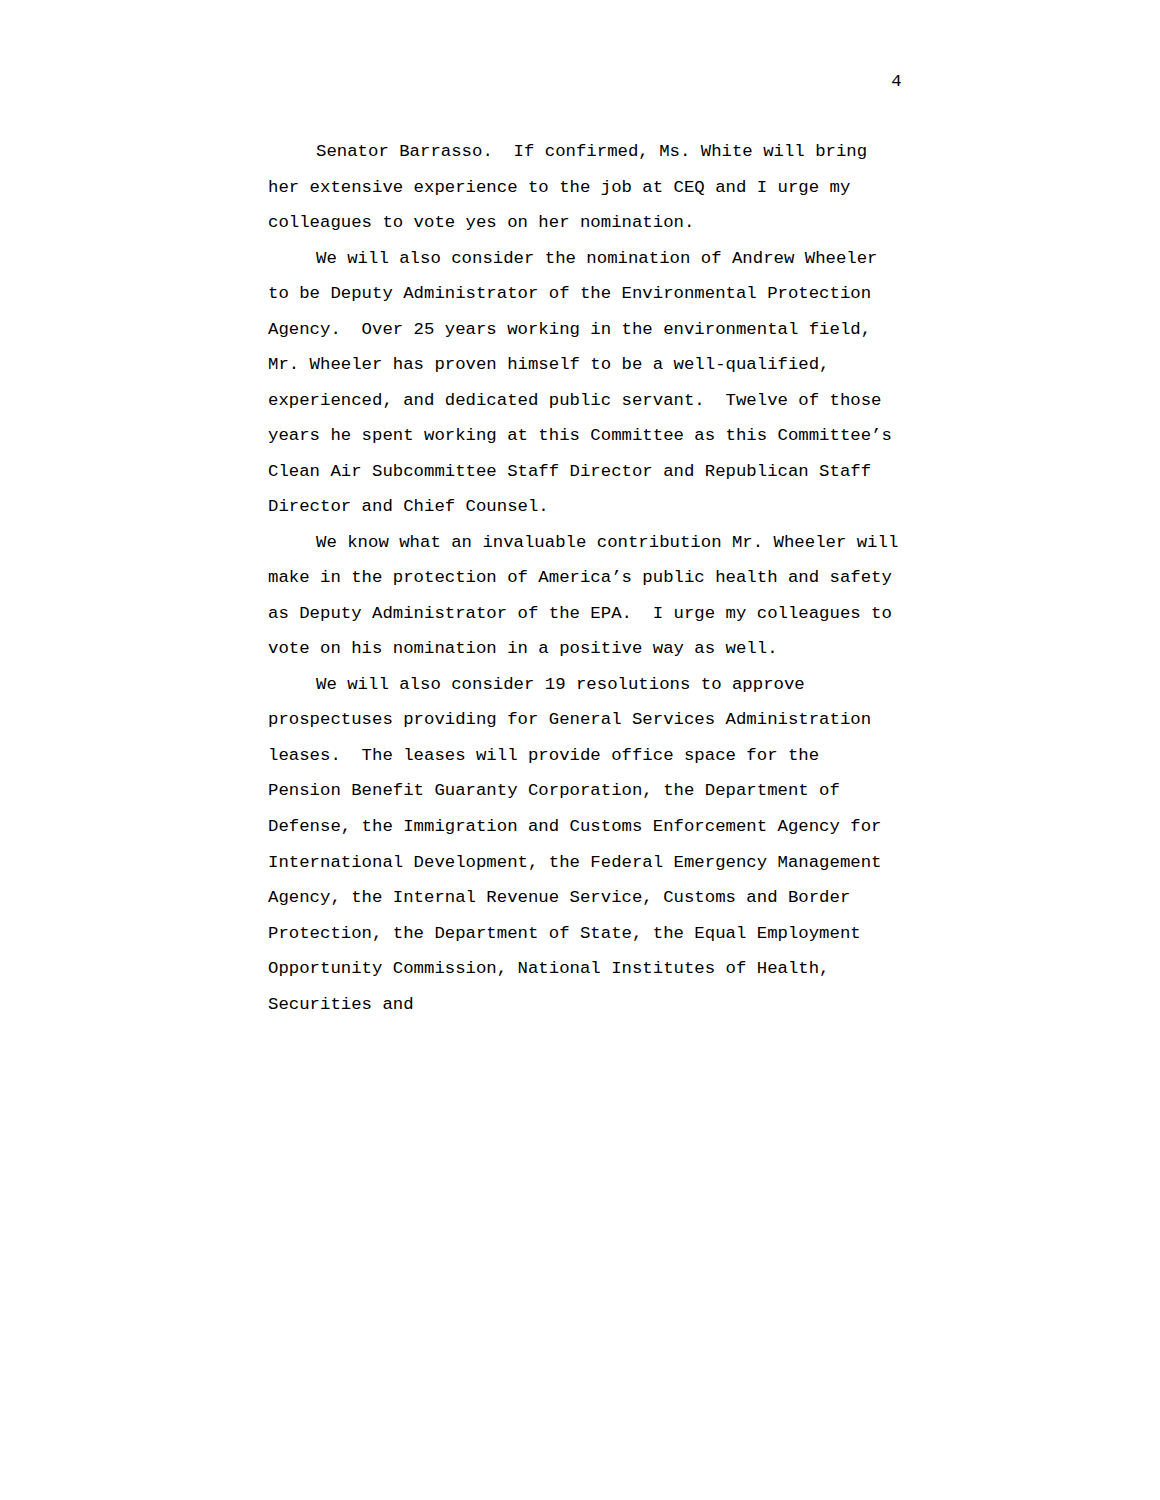4
Senator Barrasso. If confirmed, Ms. White will bring her extensive experience to the job at CEQ and I urge my colleagues to vote yes on her nomination.
We will also consider the nomination of Andrew Wheeler to be Deputy Administrator of the Environmental Protection Agency. Over 25 years working in the environmental field, Mr. Wheeler has proven himself to be a well-qualified, experienced, and dedicated public servant. Twelve of those years he spent working at this Committee as this Committee’s Clean Air Subcommittee Staff Director and Republican Staff Director and Chief Counsel.
We know what an invaluable contribution Mr. Wheeler will make in the protection of America’s public health and safety as Deputy Administrator of the EPA. I urge my colleagues to vote on his nomination in a positive way as well.
We will also consider 19 resolutions to approve prospectuses providing for General Services Administration leases. The leases will provide office space for the Pension Benefit Guaranty Corporation, the Department of Defense, the Immigration and Customs Enforcement Agency for International Development, the Federal Emergency Management Agency, the Internal Revenue Service, Customs and Border Protection, the Department of State, the Equal Employment Opportunity Commission, National Institutes of Health, Securities and